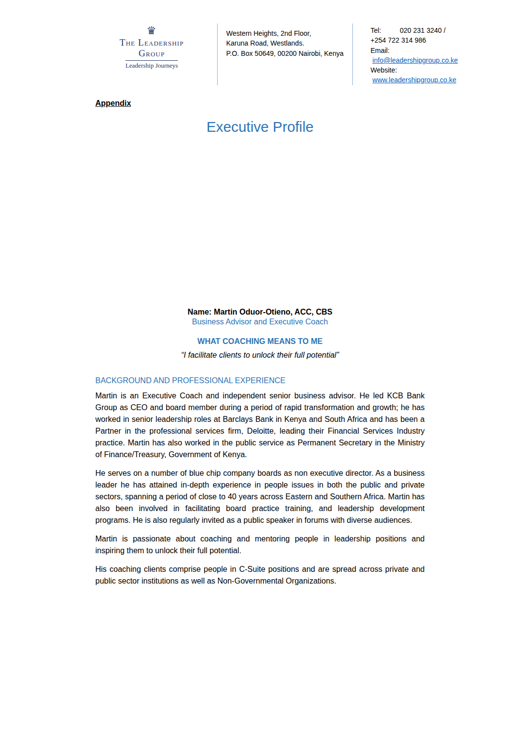♛
The Leadership
Group
Leadership Journeys
Western Heights, 2nd Floor,
Karuna Road, Westlands.
P.O. Box 50649, 00200 Nairobi, Kenya
Tel: 020 231 3240 / +254 722 314 986
Email: info@leadershipgroup.co.ke
Website: www.leadershipgroup.co.ke
Appendix
Executive Profile
Name: Martin Oduor-Otieno, ACC, CBS
Business Advisor and Executive Coach
WHAT COACHING MEANS TO ME
“I facilitate clients to unlock their full potential”
BACKGROUND AND PROFESSIONAL EXPERIENCE
Martin is an Executive Coach and independent senior business advisor. He led KCB Bank Group as CEO and board member during a period of rapid transformation and growth; he has worked in senior leadership roles at Barclays Bank in Kenya and South Africa and has been a Partner in the professional services firm, Deloitte, leading their Financial Services Industry practice. Martin has also worked in the public service as Permanent Secretary in the Ministry of Finance/Treasury, Government of Kenya.
He serves on a number of blue chip company boards as non executive director. As a business leader he has attained in-depth experience in people issues in both the public and private sectors, spanning a period of close to 40 years across Eastern and Southern Africa. Martin has also been involved in facilitating board practice training, and leadership development programs. He is also regularly invited as a public speaker in forums with diverse audiences.
Martin is passionate about coaching and mentoring people in leadership positions and inspiring them to unlock their full potential.
His coaching clients comprise people in C-Suite positions and are spread across private and public sector institutions as well as Non-Governmental Organizations.